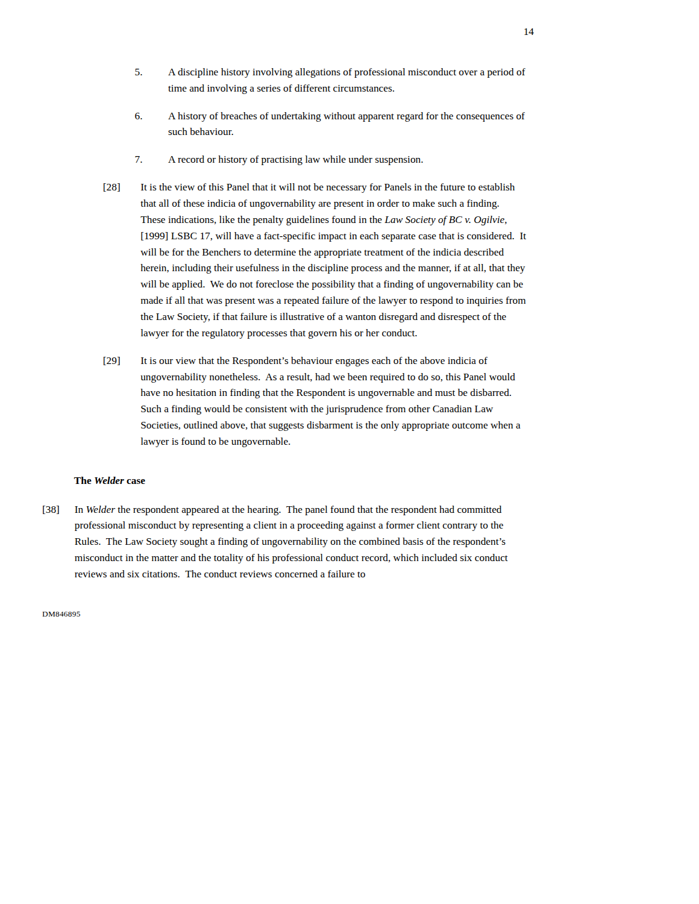14
5.
A discipline history involving allegations of professional misconduct over a period of time and involving a series of different circumstances.
6.
A history of breaches of undertaking without apparent regard for the consequences of such behaviour.
7.
A record or history of practising law while under suspension.
[28]
It is the view of this Panel that it will not be necessary for Panels in the future to establish that all of these indicia of ungovernability are present in order to make such a finding. These indications, like the penalty guidelines found in the Law Society of BC v. Ogilvie, [1999] LSBC 17, will have a fact-specific impact in each separate case that is considered. It will be for the Benchers to determine the appropriate treatment of the indicia described herein, including their usefulness in the discipline process and the manner, if at all, that they will be applied. We do not foreclose the possibility that a finding of ungovernability can be made if all that was present was a repeated failure of the lawyer to respond to inquiries from the Law Society, if that failure is illustrative of a wanton disregard and disrespect of the lawyer for the regulatory processes that govern his or her conduct.
[29]
It is our view that the Respondent’s behaviour engages each of the above indicia of ungovernability nonetheless. As a result, had we been required to do so, this Panel would have no hesitation in finding that the Respondent is ungovernable and must be disbarred. Such a finding would be consistent with the jurisprudence from other Canadian Law Societies, outlined above, that suggests disbarment is the only appropriate outcome when a lawyer is found to be ungovernable.
The Welder case
[38]
In Welder the respondent appeared at the hearing. The panel found that the respondent had committed professional misconduct by representing a client in a proceeding against a former client contrary to the Rules. The Law Society sought a finding of ungovernability on the combined basis of the respondent’s misconduct in the matter and the totality of his professional conduct record, which included six conduct reviews and six citations. The conduct reviews concerned a failure to
DM846895